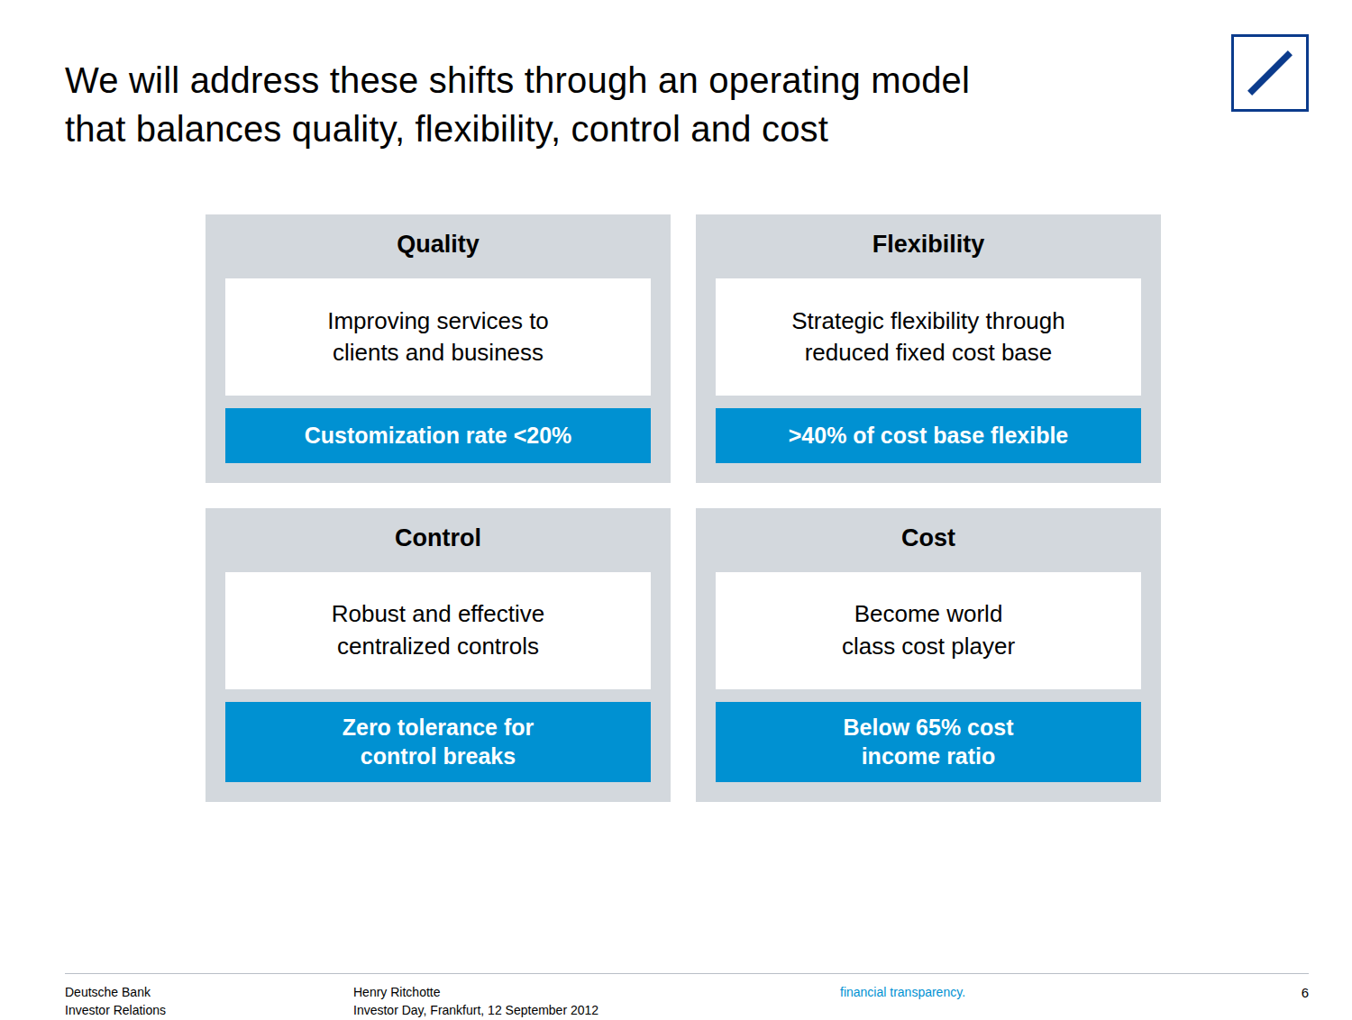We will address these shifts through an operating model
that balances quality, flexibility, control and cost
Quality
Improving services to
clients and business
Customization rate <20%
Flexibility
Strategic flexibility through
reduced fixed cost base
>40% of cost base flexible
Control
Robust and effective
centralized controls
Zero tolerance for
control breaks
Cost
Become world
class cost player
Below 65% cost
income ratio
Deutsche Bank
Investor Relations
Henry Ritchotte
Investor Day, Frankfurt, 12 September 2012
financial transparency.
6